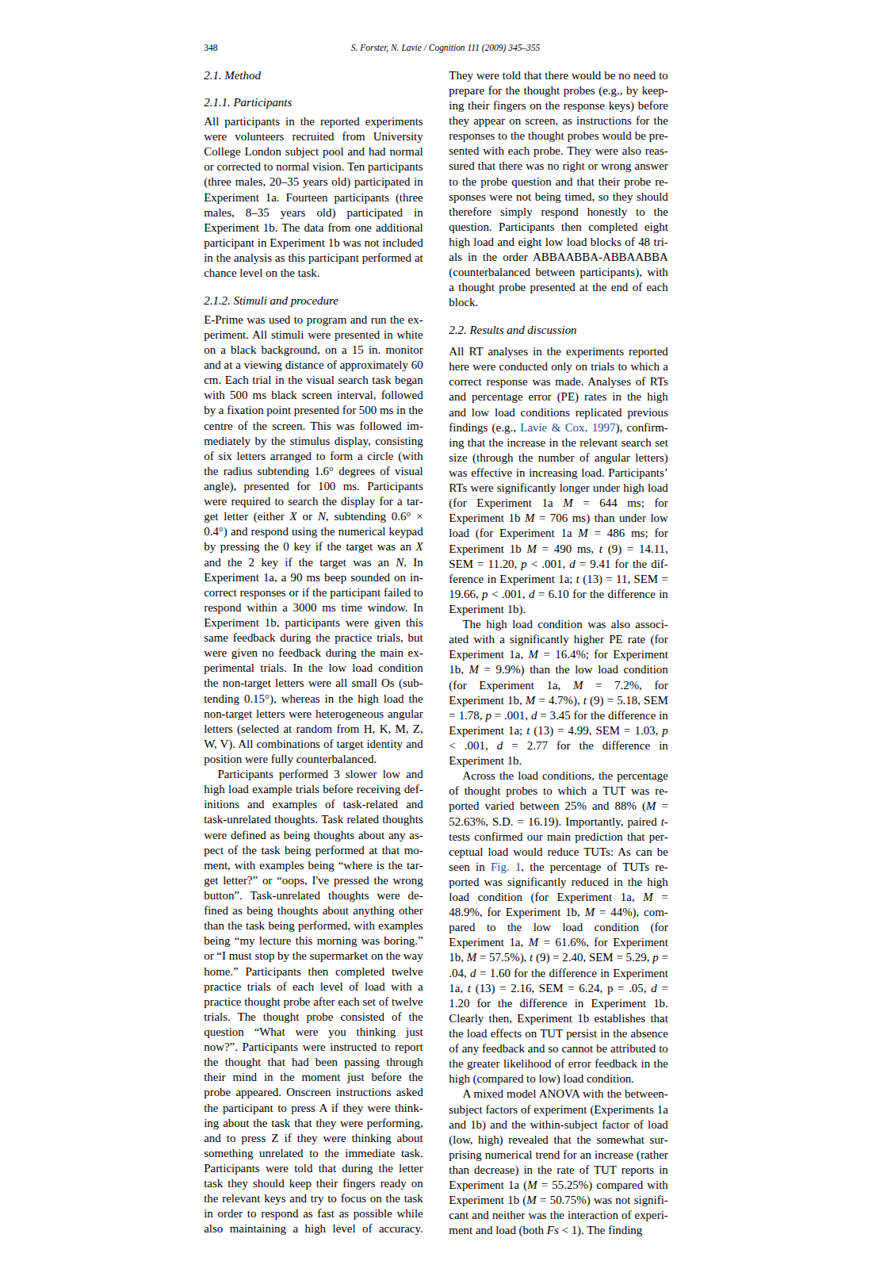348 S. Forster, N. Lavie / Cognition 111 (2009) 345–355
2.1. Method
2.1.1. Participants
All participants in the reported experiments were volunteers recruited from University College London subject pool and had normal or corrected to normal vision. Ten participants (three males, 20–35 years old) participated in Experiment 1a. Fourteen participants (three males, 8–35 years old) participated in Experiment 1b. The data from one additional participant in Experiment 1b was not included in the analysis as this participant performed at chance level on the task.
2.1.2. Stimuli and procedure
E-Prime was used to program and run the experiment. All stimuli were presented in white on a black background, on a 15 in. monitor and at a viewing distance of approximately 60 cm. Each trial in the visual search task began with 500 ms black screen interval, followed by a fixation point presented for 500 ms in the centre of the screen. This was followed immediately by the stimulus display, consisting of six letters arranged to form a circle (with the radius subtending 1.6° degrees of visual angle), presented for 100 ms. Participants were required to search the display for a target letter (either X or N, subtending 0.6° × 0.4°) and respond using the numerical keypad by pressing the 0 key if the target was an X and the 2 key if the target was an N. In Experiment 1a, a 90 ms beep sounded on incorrect responses or if the participant failed to respond within a 3000 ms time window. In Experiment 1b, participants were given this same feedback during the practice trials, but were given no feedback during the main experimental trials. In the low load condition the non-target letters were all small Os (subtending 0.15°), whereas in the high load the non-target letters were heterogeneous angular letters (selected at random from H, K, M, Z, W, V). All combinations of target identity and position were fully counterbalanced.
Participants performed 3 slower low and high load example trials before receiving definitions and examples of task-related and task-unrelated thoughts. Task related thoughts were defined as being thoughts about any aspect of the task being performed at that moment, with examples being “where is the target letter?” or “oops, I've pressed the wrong button”. Task-unrelated thoughts were defined as being thoughts about anything other than the task being performed, with examples being “my lecture this morning was boring.” or “I must stop by the supermarket on the way home.” Participants then completed twelve practice trials of each level of load with a practice thought probe after each set of twelve trials. The thought probe consisted of the question “What were you thinking just now?”. Participants were instructed to report the thought that had been passing through their mind in the moment just before the probe appeared. Onscreen instructions asked the participant to press A if they were thinking about the task that they were performing, and to press Z if they were thinking about something unrelated to the immediate task. Participants were told that during the letter task they should keep their fingers ready on the relevant keys and try to focus on the task in order to respond as fast as possible while also maintaining a high level of accuracy. They were told that there would be no need to prepare for the thought probes (e.g., by keeping their fingers on the response keys) before they appear on screen, as instructions for the responses to the thought probes would be presented with each probe. They were also reassured that there was no right or wrong answer to the probe question and that their probe responses were not being timed, so they should therefore simply respond honestly to the question. Participants then completed eight high load and eight low load blocks of 48 trials in the order ABBAABBA-ABBAABBA (counterbalanced between participants), with a thought probe presented at the end of each block.
2.2. Results and discussion
All RT analyses in the experiments reported here were conducted only on trials to which a correct response was made. Analyses of RTs and percentage error (PE) rates in the high and low load conditions replicated previous findings (e.g., Lavie & Cox, 1997), confirming that the increase in the relevant search set size (through the number of angular letters) was effective in increasing load. Participants’ RTs were significantly longer under high load (for Experiment 1a M = 644 ms; for Experiment 1b M = 706 ms) than under low load (for Experiment 1a M = 486 ms; for Experiment 1b M = 490 ms, t (9) = 14.11, SEM = 11.20, p < .001, d = 9.41 for the difference in Experiment 1a; t (13) = 11, SEM = 19.66, p < .001, d = 6.10 for the difference in Experiment 1b).
The high load condition was also associated with a significantly higher PE rate (for Experiment 1a, M = 16.4%; for Experiment 1b, M = 9.9%) than the low load condition (for Experiment 1a, M = 7.2%, for Experiment 1b, M = 4.7%), t (9) = 5.18, SEM = 1.78, p = .001, d = 3.45 for the difference in Experiment 1a; t (13) = 4.99, SEM = 1.03, p < .001, d = 2.77 for the difference in Experiment 1b.
Across the load conditions, the percentage of thought probes to which a TUT was reported varied between 25% and 88% (M = 52.63%, S.D. = 16.19). Importantly, paired t-tests confirmed our main prediction that perceptual load would reduce TUTs: As can be seen in Fig. 1, the percentage of TUTs reported was significantly reduced in the high load condition (for Experiment 1a, M = 48.9%, for Experiment 1b, M = 44%), compared to the low load condition (for Experiment 1a, M = 61.6%, for Experiment 1b, M = 57.5%), t (9) = 2.40, SEM = 5.29, p = .04, d = 1.60 for the difference in Experiment 1a, t (13) = 2.16, SEM = 6.24, p = .05, d = 1.20 for the difference in Experiment 1b. Clearly then, Experiment 1b establishes that the load effects on TUT persist in the absence of any feedback and so cannot be attributed to the greater likelihood of error feedback in the high (compared to low) load condition.
A mixed model ANOVA with the between-subject factors of experiment (Experiments 1a and 1b) and the within-subject factor of load (low, high) revealed that the somewhat surprising numerical trend for an increase (rather than decrease) in the rate of TUT reports in Experiment 1a (M = 55.25%) compared with Experiment 1b (M = 50.75%) was not significant and neither was the interaction of experiment and load (both Fs < 1). The finding